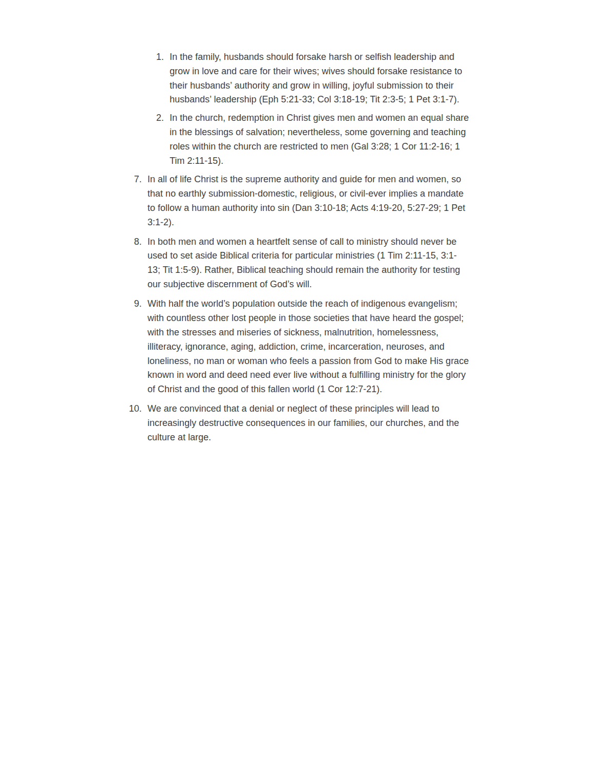In the family, husbands should forsake harsh or selfish leadership and grow in love and care for their wives; wives should forsake resistance to their husbands’ authority and grow in willing, joyful submission to their husbands’ leadership (Eph 5:21-33; Col 3:18-19; Tit 2:3-5; 1 Pet 3:1-7).
In the church, redemption in Christ gives men and women an equal share in the blessings of salvation; nevertheless, some governing and teaching roles within the church are restricted to men (Gal 3:28; 1 Cor 11:2-16; 1 Tim 2:11-15).
In all of life Christ is the supreme authority and guide for men and women, so that no earthly submission-domestic, religious, or civil-ever implies a mandate to follow a human authority into sin (Dan 3:10-18; Acts 4:19-20, 5:27-29; 1 Pet 3:1-2).
In both men and women a heartfelt sense of call to ministry should never be used to set aside Biblical criteria for particular ministries (1 Tim 2:11-15, 3:1-13; Tit 1:5-9). Rather, Biblical teaching should remain the authority for testing our subjective discernment of God’s will.
With half the world’s population outside the reach of indigenous evangelism; with countless other lost people in those societies that have heard the gospel; with the stresses and miseries of sickness, malnutrition, homelessness, illiteracy, ignorance, aging, addiction, crime, incarceration, neuroses, and loneliness, no man or woman who feels a passion from God to make His grace known in word and deed need ever live without a fulfilling ministry for the glory of Christ and the good of this fallen world (1 Cor 12:7-21).
We are convinced that a denial or neglect of these principles will lead to increasingly destructive consequences in our families, our churches, and the culture at large.